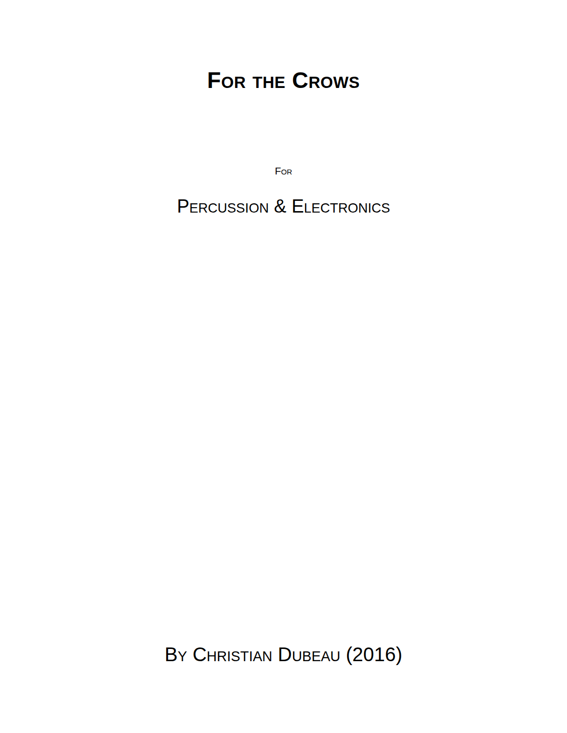For the Crows
For
Percussion & Electronics
By Christian Dubeau (2016)